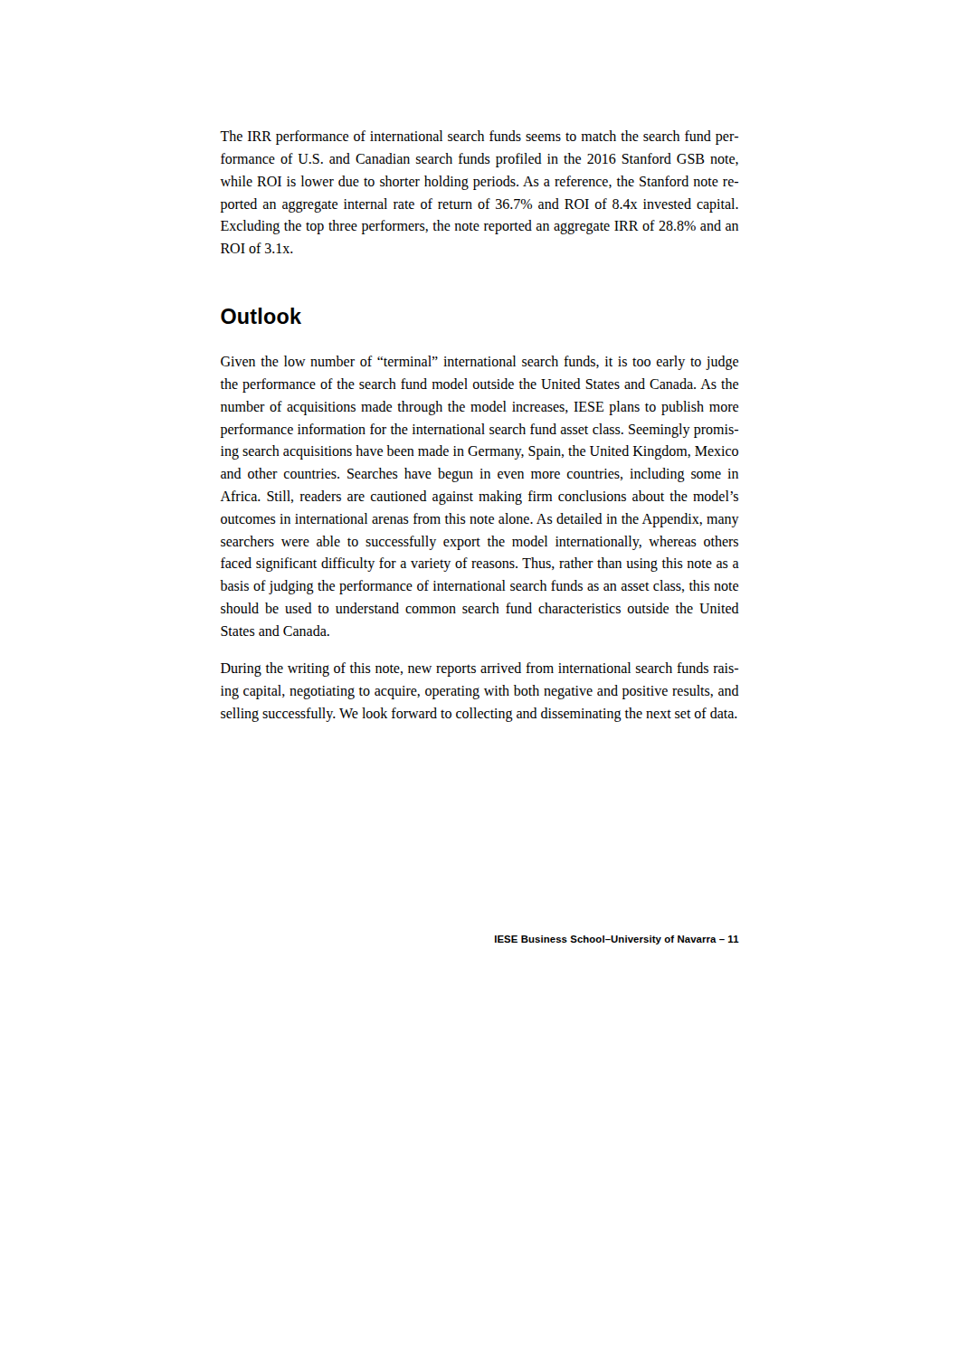The IRR performance of international search funds seems to match the search fund performance of U.S. and Canadian search funds profiled in the 2016 Stanford GSB note, while ROI is lower due to shorter holding periods. As a reference, the Stanford note reported an aggregate internal rate of return of 36.7% and ROI of 8.4x invested capital. Excluding the top three performers, the note reported an aggregate IRR of 28.8% and an ROI of 3.1x.
Outlook
Given the low number of “terminal” international search funds, it is too early to judge the performance of the search fund model outside the United States and Canada. As the number of acquisitions made through the model increases, IESE plans to publish more performance information for the international search fund asset class. Seemingly promising search acquisitions have been made in Germany, Spain, the United Kingdom, Mexico and other countries. Searches have begun in even more countries, including some in Africa. Still, readers are cautioned against making firm conclusions about the model’s outcomes in international arenas from this note alone. As detailed in the Appendix, many searchers were able to successfully export the model internationally, whereas others faced significant difficulty for a variety of reasons. Thus, rather than using this note as a basis of judging the performance of international search funds as an asset class, this note should be used to understand common search fund characteristics outside the United States and Canada.
During the writing of this note, new reports arrived from international search funds raising capital, negotiating to acquire, operating with both negative and positive results, and selling successfully. We look forward to collecting and disseminating the next set of data.
IESE Business School–University of Navarra – 11